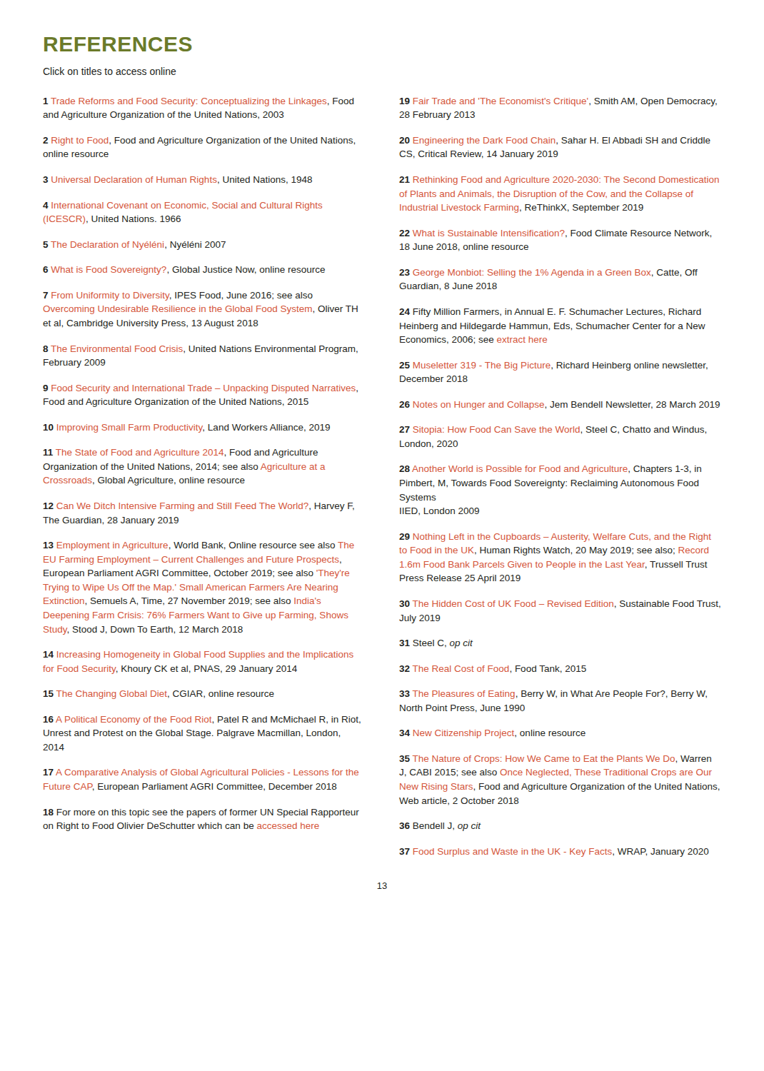REFERENCES
Click on titles to access online
1 Trade Reforms and Food Security: Conceptualizing the Linkages, Food and Agriculture Organization of the United Nations, 2003
2 Right to Food, Food and Agriculture Organization of the United Nations, online resource
3 Universal Declaration of Human Rights, United Nations, 1948
4 International Covenant on Economic, Social and Cultural Rights (ICESCR), United Nations. 1966
5 The Declaration of Nyéléni, Nyéléni 2007
6 What is Food Sovereignty?, Global Justice Now, online resource
7 From Uniformity to Diversity, IPES Food, June 2016; see also Overcoming Undesirable Resilience in the Global Food System, Oliver TH et al, Cambridge University Press, 13 August 2018
8 The Environmental Food Crisis, United Nations Environmental Program, February 2009
9 Food Security and International Trade – Unpacking Disputed Narratives, Food and Agriculture Organization of the United Nations, 2015
10 Improving Small Farm Productivity, Land Workers Alliance, 2019
11 The State of Food and Agriculture 2014, Food and Agriculture Organization of the United Nations, 2014; see also Agriculture at a Crossroads, Global Agriculture, online resource
12 Can We Ditch Intensive Farming and Still Feed The World?, Harvey F, The Guardian, 28 January 2019
13 Employment in Agriculture, World Bank, Online resource see also The EU Farming Employment – Current Challenges and Future Prospects, European Parliament AGRI Committee, October 2019; see also 'They're Trying to Wipe Us Off the Map.' Small American Farmers Are Nearing Extinction, Semuels A, Time, 27 November 2019; see also India's Deepening Farm Crisis: 76% Farmers Want to Give up Farming, Shows Study, Stood J, Down To Earth, 12 March 2018
14 Increasing Homogeneity in Global Food Supplies and the Implications for Food Security, Khoury CK et al, PNAS, 29 January 2014
15 The Changing Global Diet, CGIAR, online resource
16 A Political Economy of the Food Riot, Patel R and McMichael R, in Riot, Unrest and Protest on the Global Stage. Palgrave Macmillan, London, 2014
17 A Comparative Analysis of Global Agricultural Policies - Lessons for the Future CAP, European Parliament AGRI Committee, December 2018
18 For more on this topic see the papers of former UN Special Rapporteur on Right to Food Olivier DeSchutter which can be accessed here
19 Fair Trade and 'The Economist's Critique', Smith AM, Open Democracy, 28 February 2013
20 Engineering the Dark Food Chain, Sahar H. El Abbadi SH and Criddle CS, Critical Review, 14 January 2019
21 Rethinking Food and Agriculture 2020-2030: The Second Domestication of Plants and Animals, the Disruption of the Cow, and the Collapse of Industrial Livestock Farming, ReThinkX, September 2019
22 What is Sustainable Intensification?, Food Climate Resource Network, 18 June 2018, online resource
23 George Monbiot: Selling the 1% Agenda in a Green Box, Catte, Off Guardian, 8 June 2018
24 Fifty Million Farmers, in Annual E. F. Schumacher Lectures, Richard Heinberg and Hildegarde Hammun, Eds, Schumacher Center for a New Economics, 2006; see extract here
25 Museletter 319 - The Big Picture, Richard Heinberg online newsletter, December 2018
26 Notes on Hunger and Collapse, Jem Bendell Newsletter, 28 March 2019
27 Sitopia: How Food Can Save the World, Steel C, Chatto and Windus, London, 2020
28 Another World is Possible for Food and Agriculture, Chapters 1-3, in Pimbert, M, Towards Food Sovereignty: Reclaiming Autonomous Food Systems
IIED, London 2009
29 Nothing Left in the Cupboards – Austerity, Welfare Cuts, and the Right to Food in the UK, Human Rights Watch, 20 May 2019; see also; Record 1.6m Food Bank Parcels Given to People in the Last Year, Trussell Trust Press Release 25 April 2019
30 The Hidden Cost of UK Food – Revised Edition, Sustainable Food Trust, July 2019
31 Steel C, op cit
32 The Real Cost of Food, Food Tank, 2015
33 The Pleasures of Eating, Berry W, in What Are People For?, Berry W, North Point Press, June 1990
34 New Citizenship Project, online resource
35 The Nature of Crops: How We Came to Eat the Plants We Do, Warren J, CABI 2015; see also Once Neglected, These Traditional Crops are Our New Rising Stars, Food and Agriculture Organization of the United Nations, Web article, 2 October 2018
36 Bendell J, op cit
37 Food Surplus and Waste in the UK - Key Facts, WRAP, January 2020
13